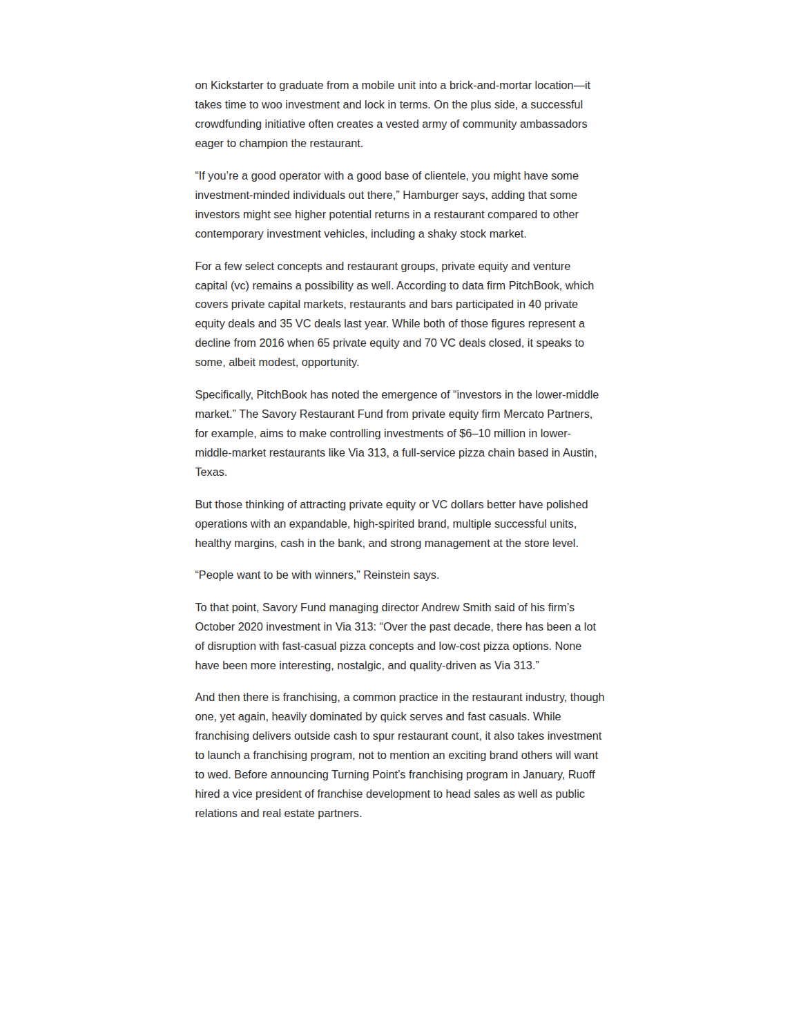on Kickstarter to graduate from a mobile unit into a brick-and-mortar location—it takes time to woo investment and lock in terms. On the plus side, a successful crowdfunding initiative often creates a vested army of community ambassadors eager to champion the restaurant.
“If you’re a good operator with a good base of clientele, you might have some investment-minded individuals out there,” Hamburger says, adding that some investors might see higher potential returns in a restaurant compared to other contemporary investment vehicles, including a shaky stock market.
For a few select concepts and restaurant groups, private equity and venture capital (vc) remains a possibility as well. According to data firm PitchBook, which covers private capital markets, restaurants and bars participated in 40 private equity deals and 35 VC deals last year. While both of those figures represent a decline from 2016 when 65 private equity and 70 VC deals closed, it speaks to some, albeit modest, opportunity.
Specifically, PitchBook has noted the emergence of “investors in the lower-middle market.” The Savory Restaurant Fund from private equity firm Mercato Partners, for example, aims to make controlling investments of $6–10 million in lower-middle-market restaurants like Via 313, a full-service pizza chain based in Austin, Texas.
But those thinking of attracting private equity or VC dollars better have polished operations with an expandable, high-spirited brand, multiple successful units, healthy margins, cash in the bank, and strong management at the store level.
“People want to be with winners,” Reinstein says.
To that point, Savory Fund managing director Andrew Smith said of his firm’s October 2020 investment in Via 313: “Over the past decade, there has been a lot of disruption with fast-casual pizza concepts and low-cost pizza options. None have been more interesting, nostalgic, and quality-driven as Via 313.”
And then there is franchising, a common practice in the restaurant industry, though one, yet again, heavily dominated by quick serves and fast casuals. While franchising delivers outside cash to spur restaurant count, it also takes investment to launch a franchising program, not to mention an exciting brand others will want to wed. Before announcing Turning Point’s franchising program in January, Ruoff hired a vice president of franchise development to head sales as well as public relations and real estate partners.